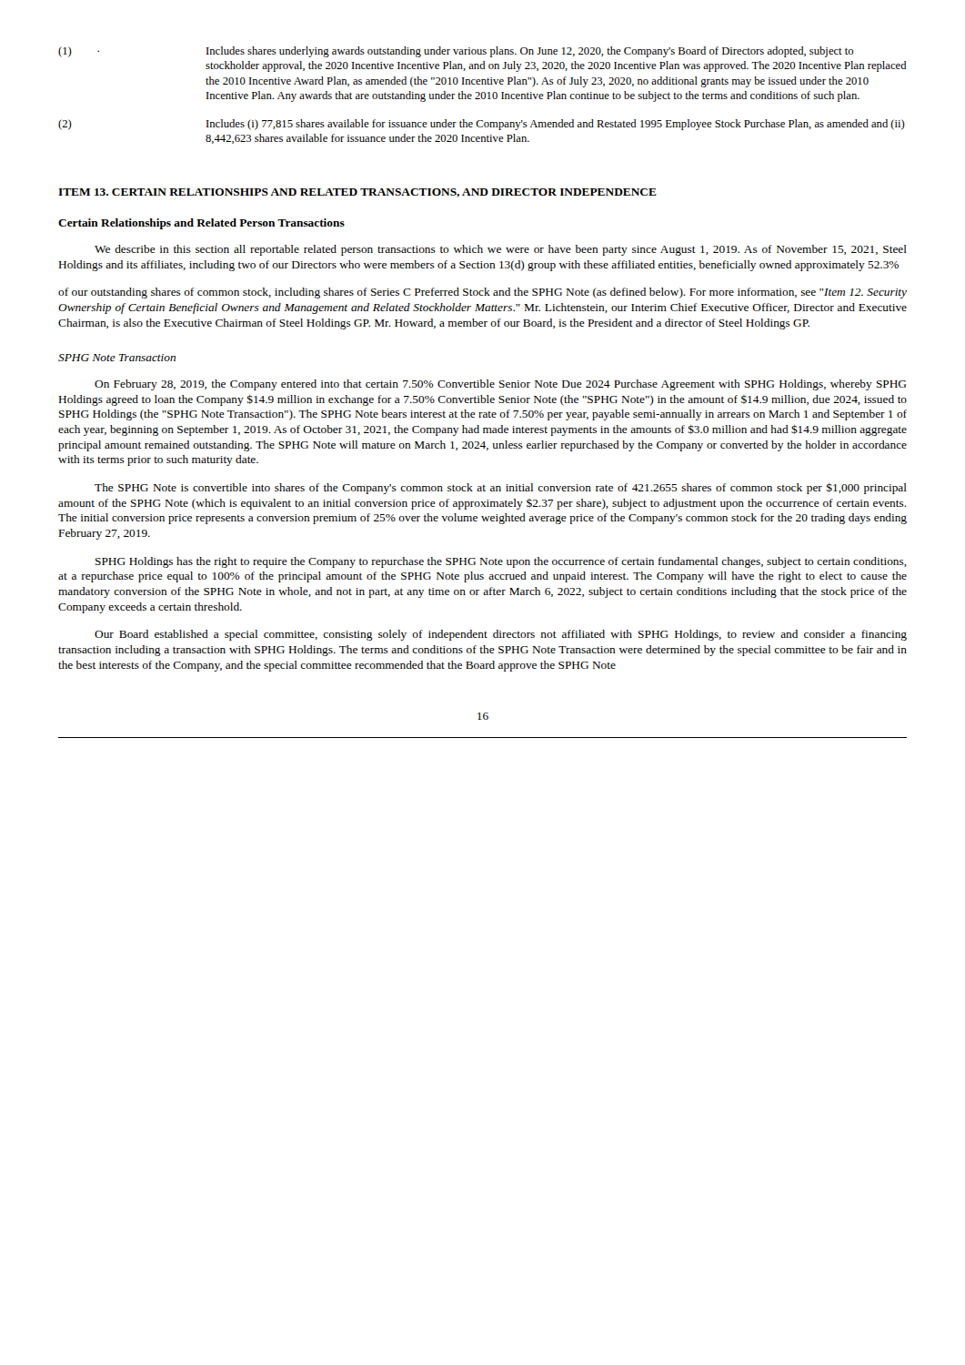| (1) | · | Includes shares underlying awards outstanding under various plans. On June 12, 2020, the Company's Board of Directors adopted, subject to stockholder approval, the 2020 Incentive Incentive Plan, and on July 23, 2020, the 2020 Incentive Plan was approved. The 2020 Incentive Plan replaced the 2010 Incentive Award Plan, as amended (the "2010 Incentive Plan"). As of July 23, 2020, no additional grants may be issued under the 2010 Incentive Plan. Any awards that are outstanding under the 2010 Incentive Plan continue to be subject to the terms and conditions of such plan. |
| (2) | | Includes (i) 77,815 shares available for issuance under the Company's Amended and Restated 1995 Employee Stock Purchase Plan, as amended and (ii) 8,442,623 shares available for issuance under the 2020 Incentive Plan. |
ITEM 13. CERTAIN RELATIONSHIPS AND RELATED TRANSACTIONS, AND DIRECTOR INDEPENDENCE
Certain Relationships and Related Person Transactions
We describe in this section all reportable related person transactions to which we were or have been party since August 1, 2019. As of November 15, 2021, Steel Holdings and its affiliates, including two of our Directors who were members of a Section 13(d) group with these affiliated entities, beneficially owned approximately 52.3%
of our outstanding shares of common stock, including shares of Series C Preferred Stock and the SPHG Note (as defined below). For more information, see "Item 12. Security Ownership of Certain Beneficial Owners and Management and Related Stockholder Matters." Mr. Lichtenstein, our Interim Chief Executive Officer, Director and Executive Chairman, is also the Executive Chairman of Steel Holdings GP. Mr. Howard, a member of our Board, is the President and a director of Steel Holdings GP.
SPHG Note Transaction
On February 28, 2019, the Company entered into that certain 7.50% Convertible Senior Note Due 2024 Purchase Agreement with SPHG Holdings, whereby SPHG Holdings agreed to loan the Company $14.9 million in exchange for a 7.50% Convertible Senior Note (the "SPHG Note") in the amount of $14.9 million, due 2024, issued to SPHG Holdings (the "SPHG Note Transaction"). The SPHG Note bears interest at the rate of 7.50% per year, payable semi-annually in arrears on March 1 and September 1 of each year, beginning on September 1, 2019. As of October 31, 2021, the Company had made interest payments in the amounts of $3.0 million and had $14.9 million aggregate principal amount remained outstanding. The SPHG Note will mature on March 1, 2024, unless earlier repurchased by the Company or converted by the holder in accordance with its terms prior to such maturity date.
The SPHG Note is convertible into shares of the Company's common stock at an initial conversion rate of 421.2655 shares of common stock per $1,000 principal amount of the SPHG Note (which is equivalent to an initial conversion price of approximately $2.37 per share), subject to adjustment upon the occurrence of certain events. The initial conversion price represents a conversion premium of 25% over the volume weighted average price of the Company's common stock for the 20 trading days ending February 27, 2019.
SPHG Holdings has the right to require the Company to repurchase the SPHG Note upon the occurrence of certain fundamental changes, subject to certain conditions, at a repurchase price equal to 100% of the principal amount of the SPHG Note plus accrued and unpaid interest. The Company will have the right to elect to cause the mandatory conversion of the SPHG Note in whole, and not in part, at any time on or after March 6, 2022, subject to certain conditions including that the stock price of the Company exceeds a certain threshold.
Our Board established a special committee, consisting solely of independent directors not affiliated with SPHG Holdings, to review and consider a financing transaction including a transaction with SPHG Holdings. The terms and conditions of the SPHG Note Transaction were determined by the special committee to be fair and in the best interests of the Company, and the special committee recommended that the Board approve the SPHG Note
16